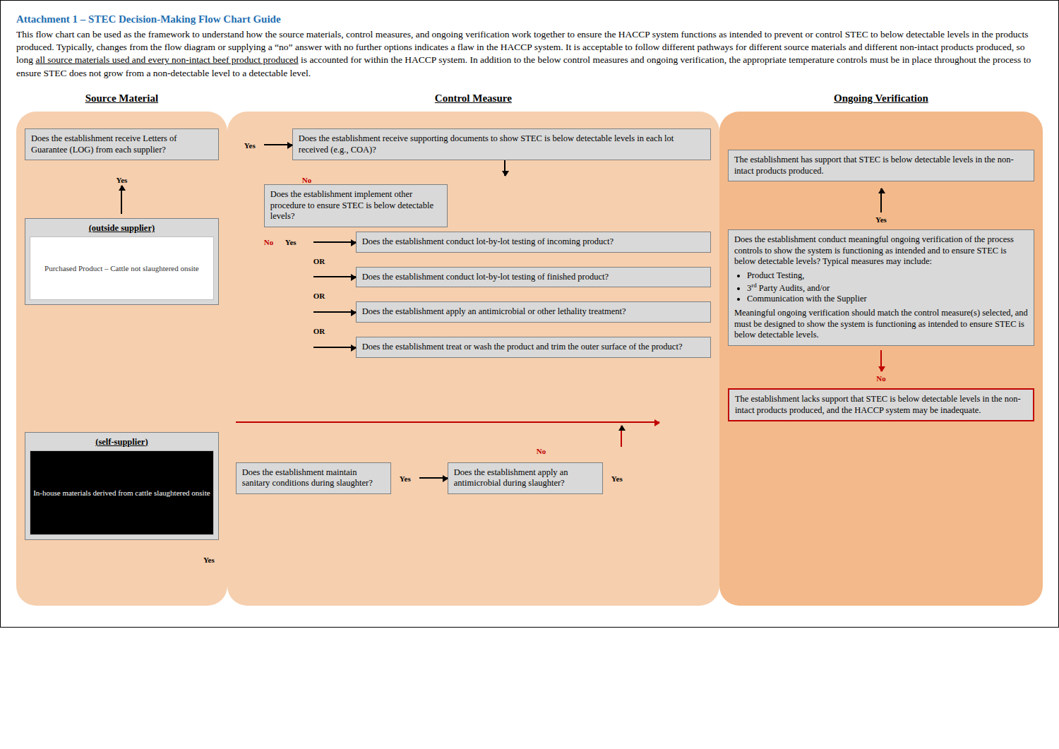Attachment 1 – STEC Decision-Making Flow Chart Guide
This flow chart can be used as the framework to understand how the source materials, control measures, and ongoing verification work together to ensure the HACCP system functions as intended to prevent or control STEC to below detectable levels in the products produced. Typically, changes from the flow diagram or supplying a “no” answer with no further options indicates a flaw in the HACCP system. It is acceptable to follow different pathways for different source materials and different non-intact products produced, so long all source materials used and every non-intact beef product produced is accounted for within the HACCP system. In addition to the below control measures and ongoing verification, the appropriate temperature controls must be in place throughout the process to ensure STEC does not grow from a non-detectable level to a detectable level.
Source Material
Does the establishment receive Letters of Guarantee (LOG) from each supplier?
Yes
(outside supplier)
Purchased Product – Cattle not slaughtered onsite
(self-supplier)
In-house materials derived from cattle slaughtered onsite
Yes
Control Measure
Yes
Does the establishment receive supporting documents to show STEC is below detectable levels in each lot received (e.g., COA)?
No
Does the establishment implement other procedure to ensure STEC is below detectable levels?
No
Yes
Does the establishment conduct lot-by-lot testing of incoming product?
OR
Does the establishment conduct lot-by-lot testing of finished product?
OR
Does the establishment apply an antimicrobial or other lethality treatment?
OR
Does the establishment treat or wash the product and trim the outer surface of the product?
No
Does the establishment maintain sanitary conditions during slaughter?
Yes
Does the establishment apply an antimicrobial during slaughter?
Yes
Ongoing Verification
The establishment has support that STEC is below detectable levels in the non-intact products produced.
Yes
Does the establishment conduct meaningful ongoing verification of the process controls to show the system is functioning as intended and to ensure STEC is below detectable levels? Typical measures may include:
Product Testing,
3rd Party Audits, and/or
Communication with the Supplier
Meaningful ongoing verification should match the control measure(s) selected, and must be designed to show the system is functioning as intended to ensure STEC is below detectable levels.
No
The establishment lacks support that STEC is below detectable levels in the non-intact products produced, and the HACCP system may be inadequate.